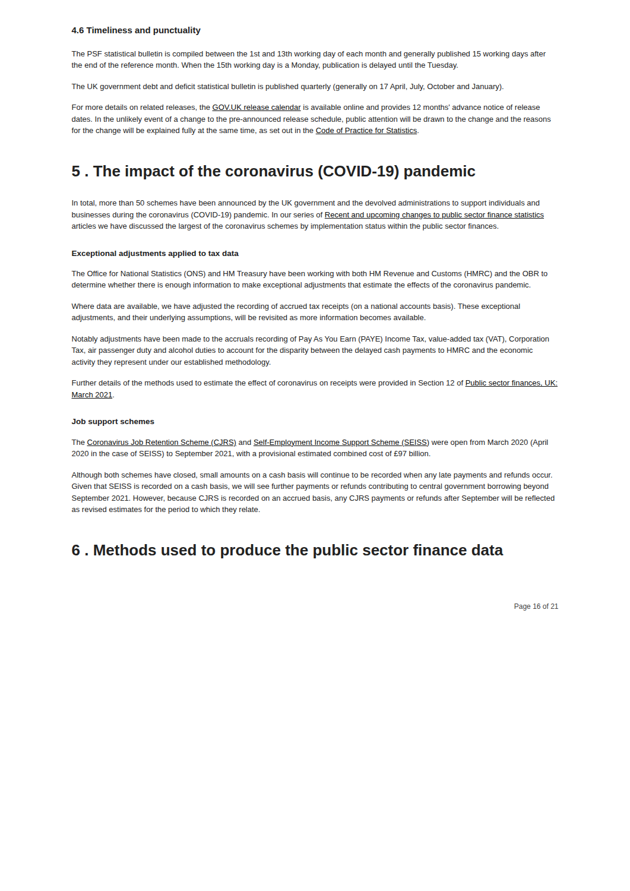4.6 Timeliness and punctuality
The PSF statistical bulletin is compiled between the 1st and 13th working day of each month and generally published 15 working days after the end of the reference month. When the 15th working day is a Monday, publication is delayed until the Tuesday.
The UK government debt and deficit statistical bulletin is published quarterly (generally on 17 April, July, October and January).
For more details on related releases, the GOV.UK release calendar is available online and provides 12 months' advance notice of release dates. In the unlikely event of a change to the pre-announced release schedule, public attention will be drawn to the change and the reasons for the change will be explained fully at the same time, as set out in the Code of Practice for Statistics.
5 . The impact of the coronavirus (COVID-19) pandemic
In total, more than 50 schemes have been announced by the UK government and the devolved administrations to support individuals and businesses during the coronavirus (COVID-19) pandemic. In our series of Recent and upcoming changes to public sector finance statistics articles we have discussed the largest of the coronavirus schemes by implementation status within the public sector finances.
Exceptional adjustments applied to tax data
The Office for National Statistics (ONS) and HM Treasury have been working with both HM Revenue and Customs (HMRC) and the OBR to determine whether there is enough information to make exceptional adjustments that estimate the effects of the coronavirus pandemic.
Where data are available, we have adjusted the recording of accrued tax receipts (on a national accounts basis). These exceptional adjustments, and their underlying assumptions, will be revisited as more information becomes available.
Notably adjustments have been made to the accruals recording of Pay As You Earn (PAYE) Income Tax, value-added tax (VAT), Corporation Tax, air passenger duty and alcohol duties to account for the disparity between the delayed cash payments to HMRC and the economic activity they represent under our established methodology.
Further details of the methods used to estimate the effect of coronavirus on receipts were provided in Section 12 of Public sector finances, UK: March 2021.
Job support schemes
The Coronavirus Job Retention Scheme (CJRS) and Self-Employment Income Support Scheme (SEISS) were open from March 2020 (April 2020 in the case of SEISS) to September 2021, with a provisional estimated combined cost of £97 billion.
Although both schemes have closed, small amounts on a cash basis will continue to be recorded when any late payments and refunds occur. Given that SEISS is recorded on a cash basis, we will see further payments or refunds contributing to central government borrowing beyond September 2021. However, because CJRS is recorded on an accrued basis, any CJRS payments or refunds after September will be reflected as revised estimates for the period to which they relate.
6 . Methods used to produce the public sector finance data
Page 16 of 21